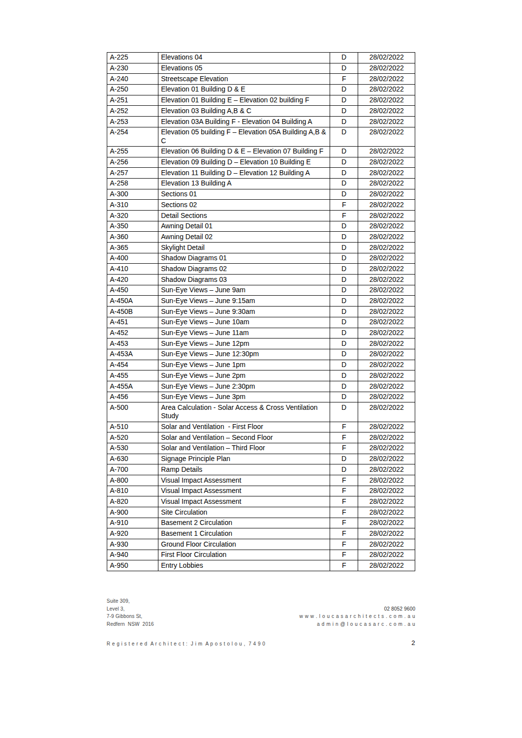| A-225 | Elevations 04 | D | 28/02/2022 |
| A-230 | Elevations 05 | D | 28/02/2022 |
| A-240 | Streetscape Elevation | F | 28/02/2022 |
| A-250 | Elevation 01 Building D & E | D | 28/02/2022 |
| A-251 | Elevation 01 Building E – Elevation 02 building F | D | 28/02/2022 |
| A-252 | Elevation 03 Building A,B & C | D | 28/02/2022 |
| A-253 | Elevation 03A Building F - Elevation 04 Building A | D | 28/02/2022 |
| A-254 | Elevation 05 building F – Elevation 05A Building A,B & C | D | 28/02/2022 |
| A-255 | Elevation 06 Building D & E – Elevation 07 Building F | D | 28/02/2022 |
| A-256 | Elevation 09 Building D – Elevation 10 Building E | D | 28/02/2022 |
| A-257 | Elevation 11 Building D – Elevation 12 Building A | D | 28/02/2022 |
| A-258 | Elevation 13 Building A | D | 28/02/2022 |
| A-300 | Sections 01 | D | 28/02/2022 |
| A-310 | Sections 02 | F | 28/02/2022 |
| A-320 | Detail Sections | F | 28/02/2022 |
| A-350 | Awning Detail 01 | D | 28/02/2022 |
| A-360 | Awning Detail 02 | D | 28/02/2022 |
| A-365 | Skylight Detail | D | 28/02/2022 |
| A-400 | Shadow Diagrams 01 | D | 28/02/2022 |
| A-410 | Shadow Diagrams 02 | D | 28/02/2022 |
| A-420 | Shadow Diagrams 03 | D | 28/02/2022 |
| A-450 | Sun-Eye Views – June 9am | D | 28/02/2022 |
| A-450A | Sun-Eye Views – June 9:15am | D | 28/02/2022 |
| A-450B | Sun-Eye Views – June 9:30am | D | 28/02/2022 |
| A-451 | Sun-Eye Views – June 10am | D | 28/02/2022 |
| A-452 | Sun-Eye Views – June 11am | D | 28/02/2022 |
| A-453 | Sun-Eye Views – June 12pm | D | 28/02/2022 |
| A-453A | Sun-Eye Views – June 12:30pm | D | 28/02/2022 |
| A-454 | Sun-Eye Views – June 1pm | D | 28/02/2022 |
| A-455 | Sun-Eye Views – June 2pm | D | 28/02/2022 |
| A-455A | Sun-Eye Views – June 2:30pm | D | 28/02/2022 |
| A-456 | Sun-Eye Views – June 3pm | D | 28/02/2022 |
| A-500 | Area Calculation - Solar Access & Cross Ventilation Study | D | 28/02/2022 |
| A-510 | Solar and Ventilation - First Floor | F | 28/02/2022 |
| A-520 | Solar and Ventilation – Second Floor | F | 28/02/2022 |
| A-530 | Solar and Ventilation – Third Floor | F | 28/02/2022 |
| A-630 | Signage Principle Plan | D | 28/02/2022 |
| A-700 | Ramp Details | D | 28/02/2022 |
| A-800 | Visual Impact Assessment | F | 28/02/2022 |
| A-810 | Visual Impact Assessment | F | 28/02/2022 |
| A-820 | Visual Impact Assessment | F | 28/02/2022 |
| A-900 | Site Circulation | F | 28/02/2022 |
| A-910 | Basement 2 Circulation | F | 28/02/2022 |
| A-920 | Basement 1 Circulation | F | 28/02/2022 |
| A-930 | Ground Floor Circulation | F | 28/02/2022 |
| A-940 | First Floor Circulation | F | 28/02/2022 |
| A-950 | Entry Lobbies | F | 28/02/2022 |
Suite 309,
Level 3,
7-9 Gibbons St,
Redfern NSW 2016
02 8052 9600
w w w . l o u c a s a r c h i t e c t s . c o m . a u
a d m i n @ l o u c a s a r c . c o m . a u
R e g i s t e r e d A r c h i t e c t : J i m A p o s t o l o u , 7 4 9 0
2